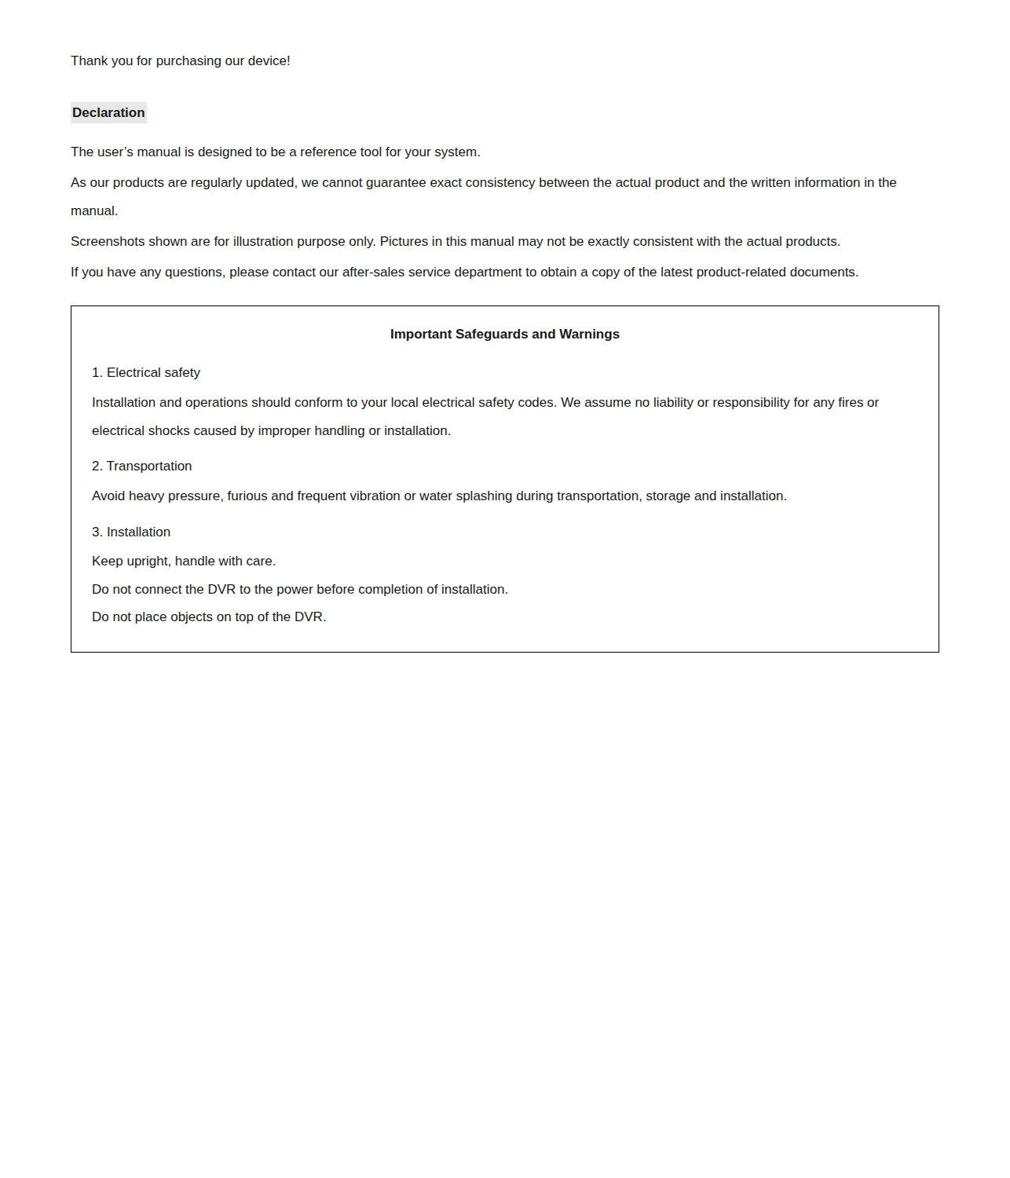Thank you for purchasing our device!
Declaration
The user’s manual is designed to be a reference tool for your system.
As our products are regularly updated, we cannot guarantee exact consistency between the actual product and the written information in the manual.
Screenshots shown are for illustration purpose only. Pictures in this manual may not be exactly consistent with the actual products.
If you have any questions, please contact our after-sales service department to obtain a copy of the latest product-related documents.
Important Safeguards and Warnings
1. Electrical safety
Installation and operations should conform to your local electrical safety codes. We assume no liability or responsibility for any fires or electrical shocks caused by improper handling or installation.
2. Transportation
Avoid heavy pressure, furious and frequent vibration or water splashing during transportation, storage and installation.
3. Installation
Keep upright, handle with care.
Do not connect the DVR to the power before completion of installation.
Do not place objects on top of the DVR.